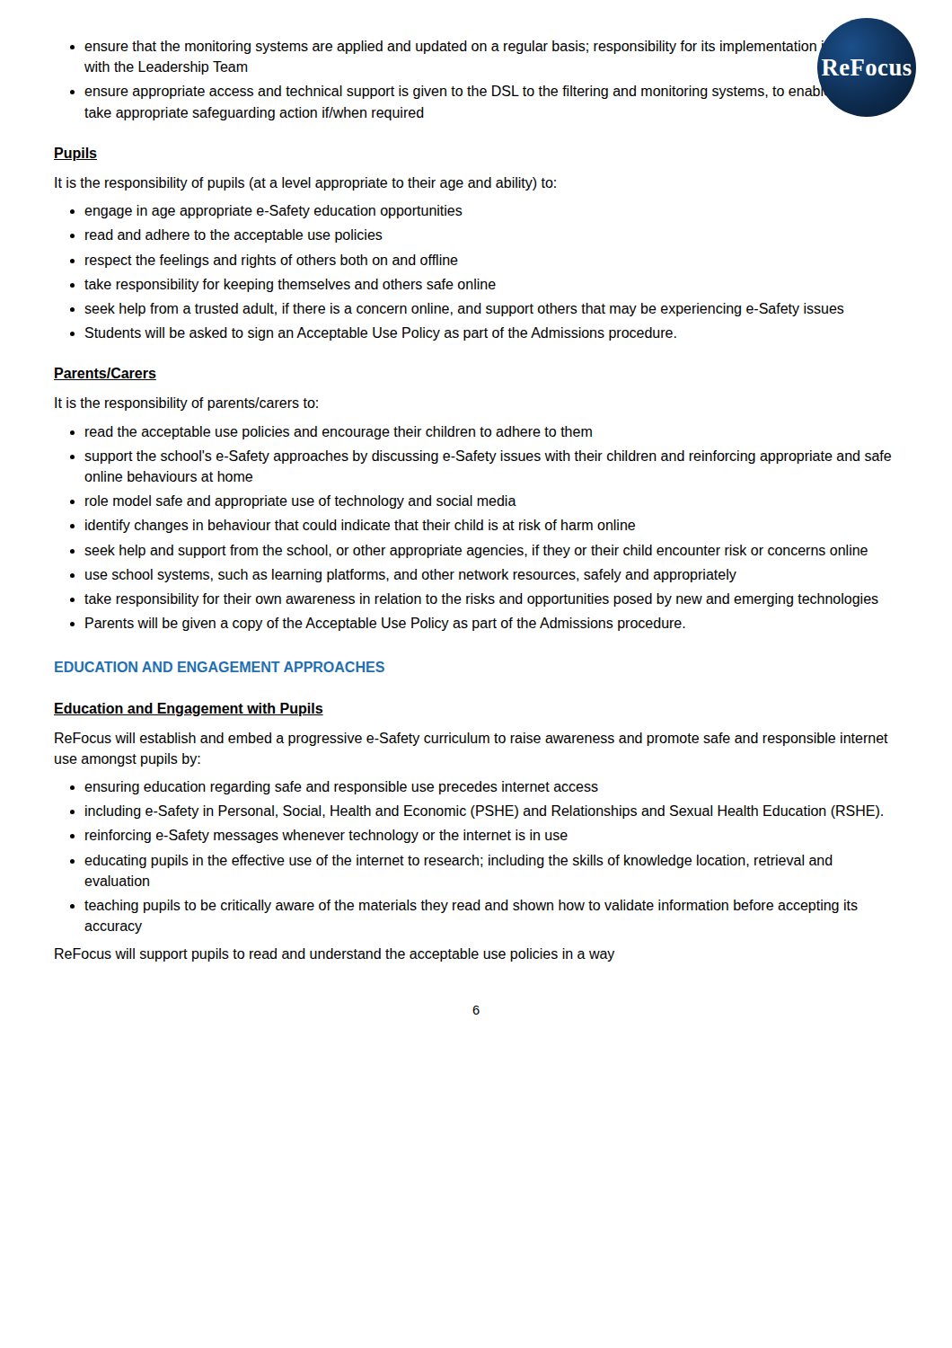ReFocus
ensure that the monitoring systems are applied and updated on a regular basis; responsibility for its implementation is shared with the Leadership Team
ensure appropriate access and technical support is given to the DSL to the filtering and monitoring systems, to enable them to take appropriate safeguarding action if/when required
Pupils
It is the responsibility of pupils (at a level appropriate to their age and ability) to:
engage in age appropriate e-Safety education opportunities
read and adhere to the acceptable use policies
respect the feelings and rights of others both on and offline
take responsibility for keeping themselves and others safe online
seek help from a trusted adult, if there is a concern online, and support others that may be experiencing e-Safety issues
Students will be asked to sign an Acceptable Use Policy as part of the Admissions procedure.
Parents/Carers
It is the responsibility of parents/carers to:
read the acceptable use policies and encourage their children to adhere to them
support the school's e-Safety approaches by discussing e-Safety issues with their children and reinforcing appropriate and safe online behaviours at home
role model safe and appropriate use of technology and social media
identify changes in behaviour that could indicate that their child is at risk of harm online
seek help and support from the school, or other appropriate agencies, if they or their child encounter risk or concerns online
use school systems, such as learning platforms, and other network resources, safely and appropriately
take responsibility for their own awareness in relation to the risks and opportunities posed by new and emerging technologies
Parents will be given a copy of the Acceptable Use Policy as part of the Admissions procedure.
Education and Engagement Approaches
Education and Engagement with Pupils
ReFocus will establish and embed a progressive e-Safety curriculum to raise awareness and promote safe and responsible internet use amongst pupils by:
ensuring education regarding safe and responsible use precedes internet access
including e-Safety in Personal, Social, Health and Economic (PSHE) and Relationships and Sexual Health Education (RSHE).
reinforcing e-Safety messages whenever technology or the internet is in use
educating pupils in the effective use of the internet to research; including the skills of knowledge location, retrieval and evaluation
teaching pupils to be critically aware of the materials they read and shown how to validate information before accepting its accuracy
ReFocus will support pupils to read and understand the acceptable use policies in a way
6